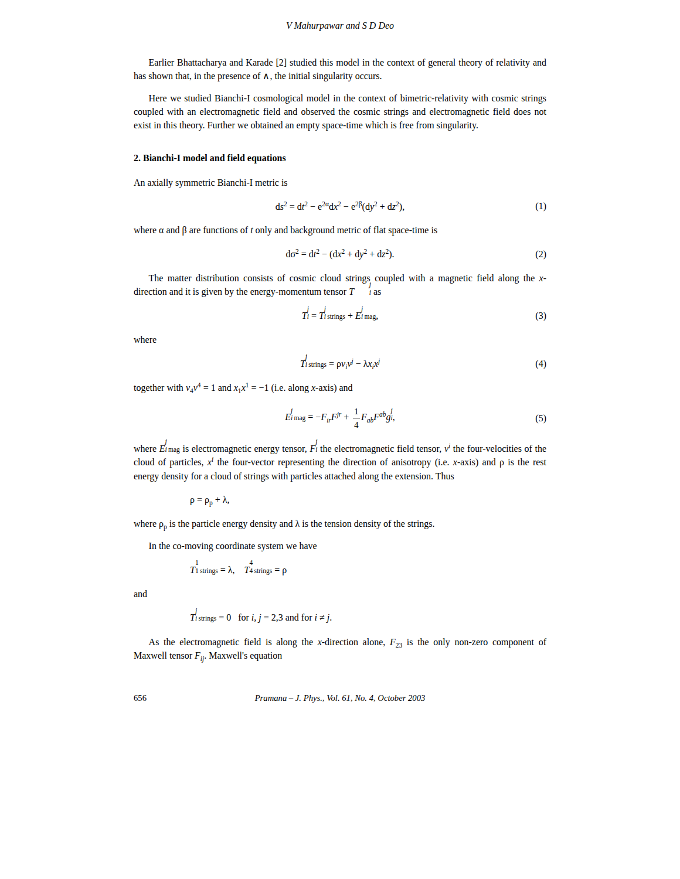V Mahurpawar and S D Deo
Earlier Bhattacharya and Karade [2] studied this model in the context of general theory of relativity and has shown that, in the presence of ∧, the initial singularity occurs.
Here we studied Bianchi-I cosmological model in the context of bimetric-relativity with cosmic strings coupled with an electromagnetic field and observed the cosmic strings and electromagnetic field does not exist in this theory. Further we obtained an empty space-time which is free from singularity.
2. Bianchi-I model and field equations
An axially symmetric Bianchi-I metric is
ds2 = dt2 − e2αdx2 − e2β(dy2 + dz2), (1)
where α and β are functions of t only and background metric of flat space-time is
dσ2 = dt2 − (dx2 + dy2 + dz2). (2)
The matter distribution consists of cosmic cloud strings coupled with a magnetic field along the x-direction and it is given by the energy-momentum tensor Tji as
Tji = Tji strings + Eji mag, (3)
where
Tji strings = ρvivj − λxixj (4)
together with v4v4 = 1 and x1x1 = −1 (i.e. along x-axis) and
Eji mag = −FirFjr + 14 FabFabg ji, (5)
where Eji mag is electromagnetic energy tensor, Fji the electromagnetic field tensor, vi the four-velocities of the cloud of particles, xi the four-vector representing the direction of anisotropy (i.e. x-axis) and ρ is the rest energy density for a cloud of strings with particles attached along the extension. Thus
ρ = ρp + λ,
where ρp is the particle energy density and λ is the tension density of the strings.
In the co-moving coordinate system we have
T 11 strings = λ, T 44 strings = ρ
and
Tji strings = 0 for i, j = 2,3 and for i ≠ j.
As the electromagnetic field is along the x-direction alone, F23 is the only non-zero component of Maxwell tensor Fij. Maxwell's equation
656 Pramana – J. Phys., Vol. 61, No. 4, October 2003